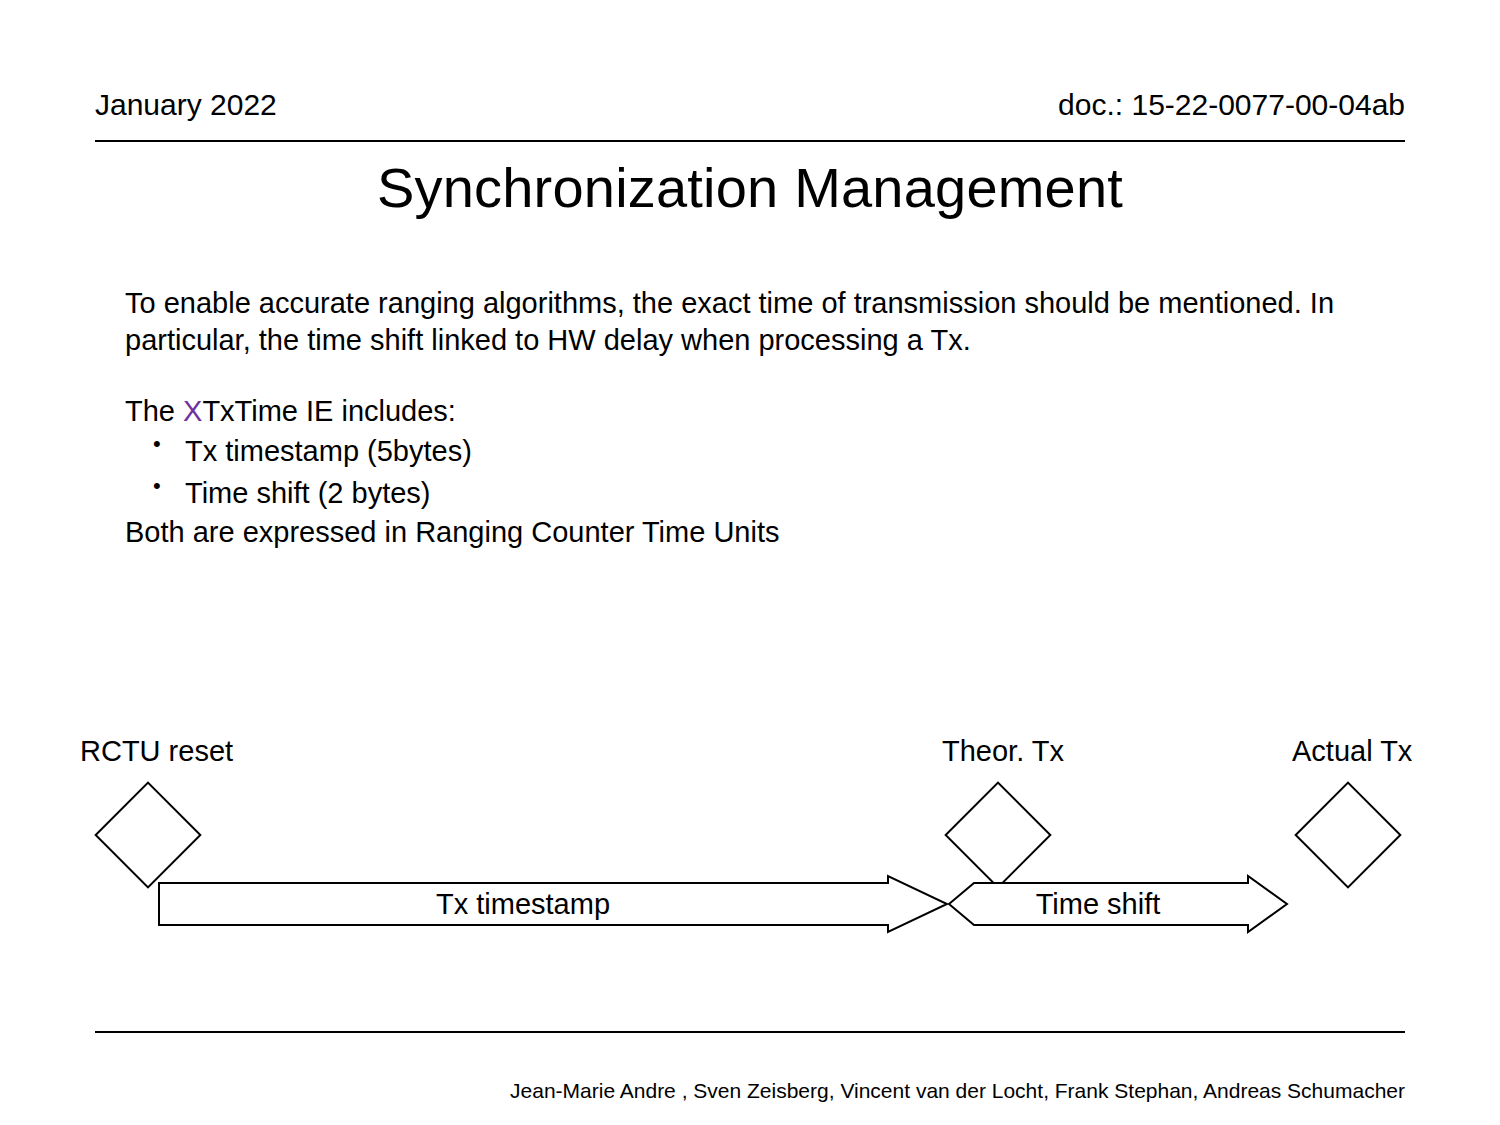January 2022 doc.: 15-22-0077-00-04ab
Synchronization Management
To enable accurate ranging algorithms, the exact time of transmission should be mentioned. In particular, the time shift linked to HW delay when processing a Tx.
The XTxTime IE includes:
Tx timestamp (5bytes)
Time shift (2 bytes)
Both are expressed in Ranging Counter Time Units
RCTU reset
Theor. Tx
Actual Tx
Tx timestamp
Time shift
Jean-Marie Andre , Sven Zeisberg, Vincent van der Locht, Frank Stephan, Andreas Schumacher